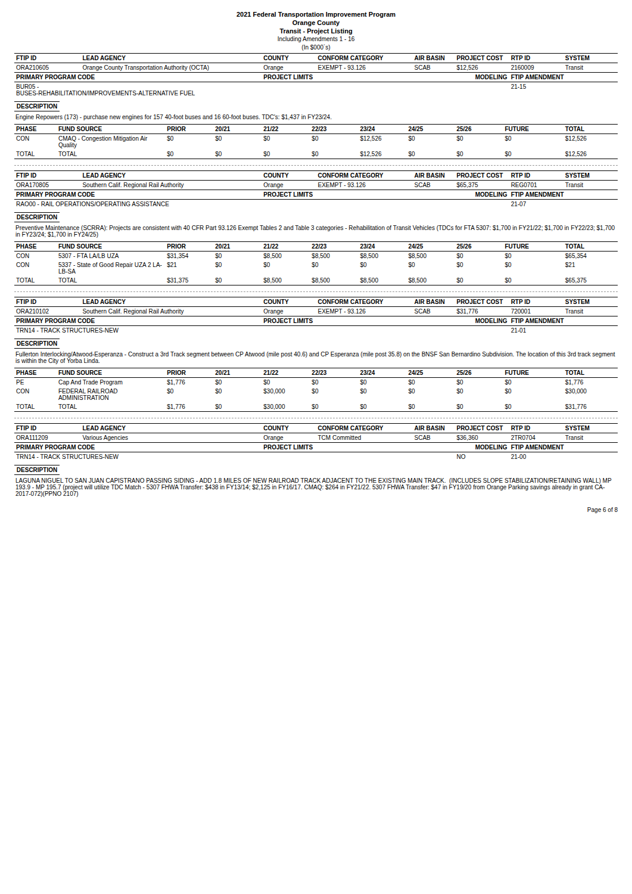2021 Federal Transportation Improvement Program
Orange County
Transit - Project Listing
Including Amendments 1 - 16
(In $000`s)
| FTIP ID | LEAD AGENCY | COUNTY | CONFORM CATEGORY | AIR BASIN | PROJECT COST | RTP ID | SYSTEM |
| ORA210605 | Orange County Transportation Authority (OCTA) | Orange | EXEMPT - 93.126 | SCAB | $12,526 | 2160009 | Transit |
| PRIMARY PROGRAM CODE | PROJECT LIMITS | MODELING | FTIP AMENDMENT |
| BUR05 - BUSES-REHABILITATION/IMPROVEMENTS-ALTERNATIVE FUEL | | | 21-15 |
DESCRIPTION
Engine Repowers (173) - purchase new engines for 157 40-foot buses and 16 60-foot buses. TDC's: $1,437 in FY23/24.
| PHASE | FUND SOURCE | PRIOR | 20/21 | 21/22 | 22/23 | 23/24 | 24/25 | 25/26 | FUTURE | TOTAL |
| --- | --- | --- | --- | --- | --- | --- | --- | --- | --- | --- |
| CON | CMAQ - Congestion Mitigation Air Quality | $0 | $0 | $0 | $0 | $12,526 | $0 | $0 | $0 | $12,526 |
| TOTAL | TOTAL | $0 | $0 | $0 | $0 | $12,526 | $0 | $0 | $0 | $12,526 |
| FTIP ID | LEAD AGENCY | COUNTY | CONFORM CATEGORY | AIR BASIN | PROJECT COST | RTP ID | SYSTEM |
| ORA170805 | Southern Calif. Regional Rail Authority | Orange | EXEMPT - 93.126 | SCAB | $65,375 | REG0701 | Transit |
| PRIMARY PROGRAM CODE | PROJECT LIMITS | MODELING | FTIP AMENDMENT |
| RAO00 - RAIL OPERATIONS/OPERATING ASSISTANCE | | | 21-07 |
DESCRIPTION
Preventive Maintenance (SCRRA): Projects are consistent with 40 CFR Part 93.126 Exempt Tables 2 and Table 3 categories - Rehabilitation of Transit Vehicles (TDCs for FTA 5307: $1,700 in FY21/22; $1,700 in FY22/23; $1,700 in FY23/24; $1,700 in FY24/25)
| PHASE | FUND SOURCE | PRIOR | 20/21 | 21/22 | 22/23 | 23/24 | 24/25 | 25/26 | FUTURE | TOTAL |
| --- | --- | --- | --- | --- | --- | --- | --- | --- | --- | --- |
| CON | 5307 - FTA LA/LB UZA | $31,354 | $0 | $8,500 | $8,500 | $8,500 | $8,500 | $0 | $0 | $65,354 |
| CON | 5337 - State of Good Repair UZA 2 LA-LB-SA | $21 | $0 | $0 | $0 | $0 | $0 | $0 | $0 | $21 |
| TOTAL | TOTAL | $31,375 | $0 | $8,500 | $8,500 | $8,500 | $8,500 | $0 | $0 | $65,375 |
| FTIP ID | LEAD AGENCY | COUNTY | CONFORM CATEGORY | AIR BASIN | PROJECT COST | RTP ID | SYSTEM |
| ORA210102 | Southern Calif. Regional Rail Authority | Orange | EXEMPT - 93.126 | SCAB | $31,776 | 720001 | Transit |
| PRIMARY PROGRAM CODE | PROJECT LIMITS | MODELING | FTIP AMENDMENT |
| TRN14 - TRACK STRUCTURES-NEW | | | 21-01 |
DESCRIPTION
Fullerton Interlocking/Atwood-Esperanza - Construct a 3rd Track segment between CP Atwood (mile post 40.6) and CP Esperanza (mile post 35.8) on the BNSF San Bernardino Subdivision. The location of this 3rd track segment is within the City of Yorba Linda.
| PHASE | FUND SOURCE | PRIOR | 20/21 | 21/22 | 22/23 | 23/24 | 24/25 | 25/26 | FUTURE | TOTAL |
| --- | --- | --- | --- | --- | --- | --- | --- | --- | --- | --- |
| PE | Cap And Trade Program | $1,776 | $0 | $0 | $0 | $0 | $0 | $0 | $0 | $1,776 |
| CON | FEDERAL RAILROAD ADMINISTRATION | $0 | $0 | $30,000 | $0 | $0 | $0 | $0 | $0 | $30,000 |
| TOTAL | TOTAL | $1,776 | $0 | $30,000 | $0 | $0 | $0 | $0 | $0 | $31,776 |
| FTIP ID | LEAD AGENCY | COUNTY | CONFORM CATEGORY | AIR BASIN | PROJECT COST | RTP ID | SYSTEM |
| ORA111209 | Various Agencies | Orange | TCM Committed | SCAB | $36,360 | 2TR0704 | Transit |
| PRIMARY PROGRAM CODE | PROJECT LIMITS | MODELING | FTIP AMENDMENT |
| TRN14 - TRACK STRUCTURES-NEW | | NO | 21-00 |
DESCRIPTION
LAGUNA NIGUEL TO SAN JUAN CAPISTRANO PASSING SIDING - ADD 1.8 MILES OF NEW RAILROAD TRACK ADJACENT TO THE EXISTING MAIN TRACK. (INCLUDES SLOPE STABILIZATION/RETAINING WALL) MP 193.9 - MP 195.7 (project will utilize TDC Match - 5307 FHWA Transfer: $438 in FY13/14; $2,125 in FY16/17. CMAQ: $264 in FY21/22. 5307 FHWA Transfer: $47 in FY19/20 from Orange Parking savings already in grant CA-2017-072)(PPNO 2107)
Page 6 of 8